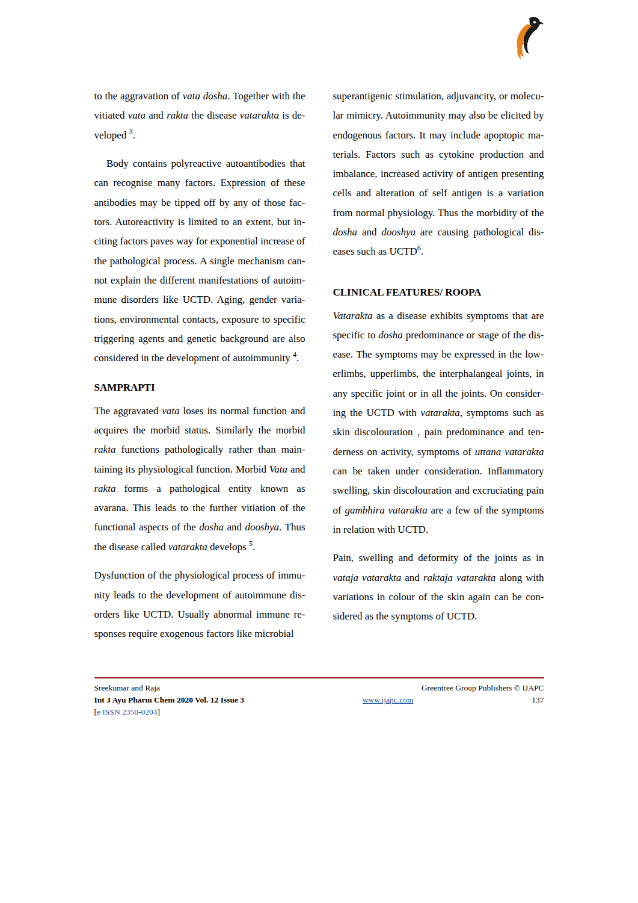to the aggravation of vata dosha. Together with the vitiated vata and rakta the disease vatarakta is developed 3.
Body contains polyreactive autoantibodies that can recognise many factors. Expression of these antibodies may be tipped off by any of those factors. Autoreactivity is limited to an extent, but inciting factors paves way for exponential increase of the pathological process. A single mechanism cannot explain the different manifestations of autoimmune disorders like UCTD. Aging, gender variations, environmental contacts, exposure to specific triggering agents and genetic background are also considered in the development of autoimmunity 4.
SAMPRAPTI
The aggravated vata loses its normal function and acquires the morbid status. Similarly the morbid rakta functions pathologically rather than maintaining its physiological function. Morbid Vata and rakta forms a pathological entity known as avarana. This leads to the further vitiation of the functional aspects of the dosha and dooshya. Thus the disease called vatarakta develops 5.
Dysfunction of the physiological process of immunity leads to the development of autoimmune disorders like UCTD. Usually abnormal immune responses require exogenous factors like microbial
superantigenic stimulation, adjuvancity, or molecular mimicry. Autoimmunity may also be elicited by endogenous factors. It may include apoptopic materials. Factors such as cytokine production and imbalance, increased activity of antigen presenting cells and alteration of self antigen is a variation from normal physiology. Thus the morbidity of the dosha and dooshya are causing pathological diseases such as UCTD6.
CLINICAL FEATURES/ ROOPA
Vatarakta as a disease exhibits symptoms that are specific to dosha predominance or stage of the disease. The symptoms may be expressed in the lowerlimbs, upperlimbs, the interphalangeal joints, in any specific joint or in all the joints. On considering the UCTD with vatarakta, symptoms such as skin discolouration , pain predominance and tenderness on activity, symptoms of uttana vatarakta can be taken under consideration. Inflammatory swelling, skin discolouration and excruciating pain of gambhira vatarakta are a few of the symptoms in relation with UCTD.
Pain, swelling and deformity of the joints as in vataja vatarakta and raktaja vatarakta along with variations in colour of the skin again can be considered as the symptoms of UCTD.
Sreekumar and Raja
Greentree Group Publishers © IJAPC
Int J Ayu Pharm Chem 2020 Vol. 12 Issue 3
www.ijapc.com
137
[e ISSN 2350-0204]